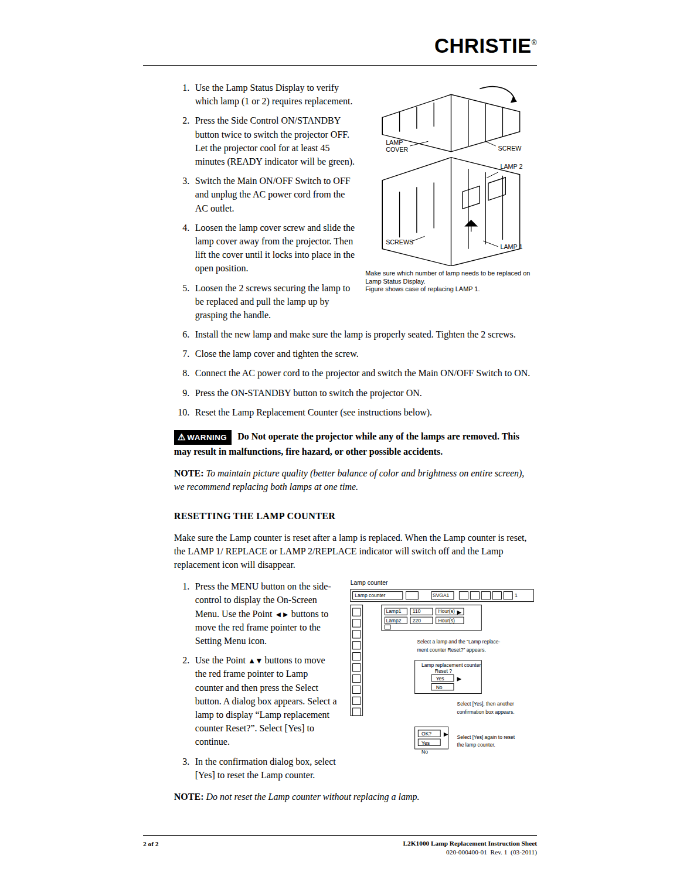CHRISTIE®
Make sure which number of lamp needs to be replaced on Lamp Status Display.
Figure shows case of replacing LAMP 1.
Use the Lamp Status Display to verify which lamp (1 or 2) requires replacement.
Press the Side Control ON/STANDBY button twice to switch the projector OFF. Let the projector cool for at least 45 minutes (READY indicator will be green).
Switch the Main ON/OFF Switch to OFF and unplug the AC power cord from the AC outlet.
Loosen the lamp cover screw and slide the lamp cover away from the projector. Then lift the cover until it locks into place in the open position.
Loosen the 2 screws securing the lamp to be replaced and pull the lamp up by grasping the handle.
Install the new lamp and make sure the lamp is properly seated. Tighten the 2 screws.
Close the lamp cover and tighten the screw.
Connect the AC power cord to the projector and switch the Main ON/OFF Switch to ON.
Press the ON-STANDBY button to switch the projector ON.
Reset the Lamp Replacement Counter (see instructions below).
⚠WARNING Do Not operate the projector while any of the lamps are removed. This may result in malfunctions, fire hazard, or other possible accidents.
NOTE: To maintain picture quality (better balance of color and brightness on entire screen), we recommend replacing both lamps at one time.
RESETTING THE LAMP COUNTER
Make sure the Lamp counter is reset after a lamp is replaced. When the Lamp counter is reset, the LAMP 1/ REPLACE or LAMP 2/REPLACE indicator will switch off and the Lamp replacement icon will disappear.
Press the MENU button on the side-control to display the On-Screen Menu. Use the Point ◄► buttons to move the red frame pointer to the Setting Menu icon.
Use the Point ▲▼ buttons to move the red frame pointer to Lamp counter and then press the Select button. A dialog box appears. Select a lamp to display “Lamp replacement counter Reset?”. Select [Yes] to continue.
In the confirmation dialog box, select [Yes] to reset the Lamp counter.
NOTE: Do not reset the Lamp counter without replacing a lamp.
2 of 2
L2K1000 Lamp Replacement Instruction Sheet
020-000400-01 Rev. 1 (03-2011)